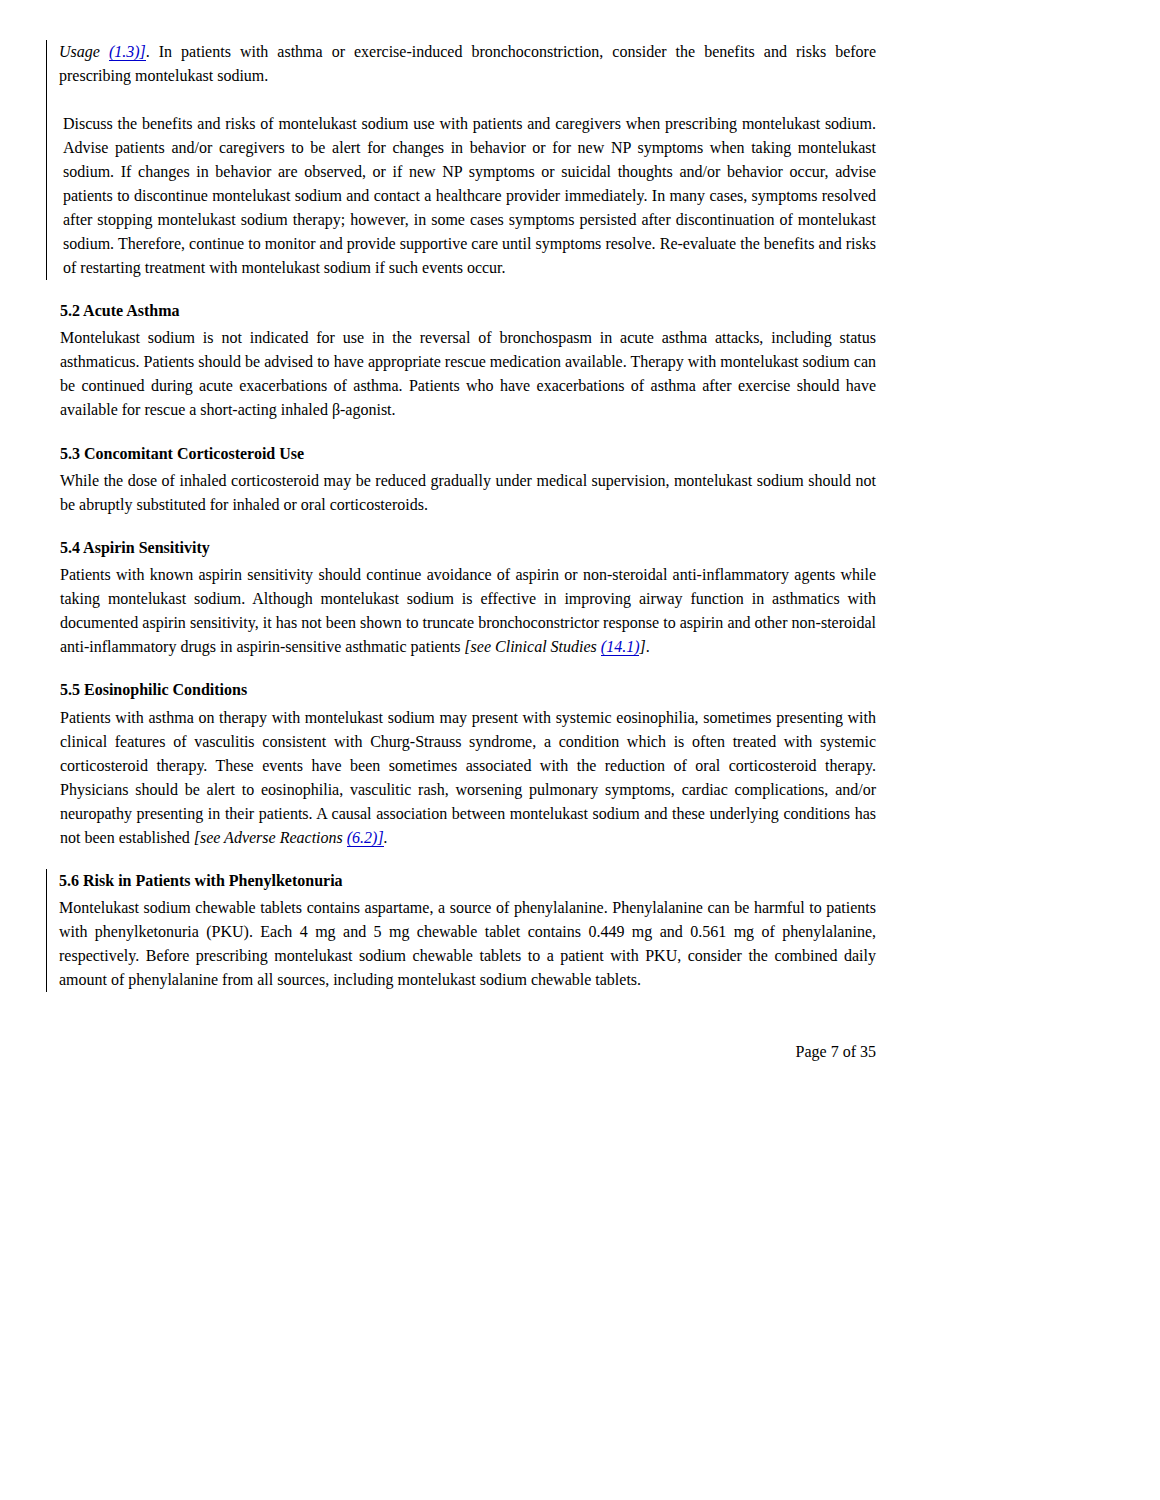Usage (1.3)]. In patients with asthma or exercise-induced bronchoconstriction, consider the benefits and risks before prescribing montelukast sodium.
Discuss the benefits and risks of montelukast sodium use with patients and caregivers when prescribing montelukast sodium. Advise patients and/or caregivers to be alert for changes in behavior or for new NP symptoms when taking montelukast sodium. If changes in behavior are observed, or if new NP symptoms or suicidal thoughts and/or behavior occur, advise patients to discontinue montelukast sodium and contact a healthcare provider immediately. In many cases, symptoms resolved after stopping montelukast sodium therapy; however, in some cases symptoms persisted after discontinuation of montelukast sodium. Therefore, continue to monitor and provide supportive care until symptoms resolve. Re-evaluate the benefits and risks of restarting treatment with montelukast sodium if such events occur.
5.2 Acute Asthma
Montelukast sodium is not indicated for use in the reversal of bronchospasm in acute asthma attacks, including status asthmaticus. Patients should be advised to have appropriate rescue medication available. Therapy with montelukast sodium can be continued during acute exacerbations of asthma. Patients who have exacerbations of asthma after exercise should have available for rescue a short-acting inhaled β-agonist.
5.3 Concomitant Corticosteroid Use
While the dose of inhaled corticosteroid may be reduced gradually under medical supervision, montelukast sodium should not be abruptly substituted for inhaled or oral corticosteroids.
5.4 Aspirin Sensitivity
Patients with known aspirin sensitivity should continue avoidance of aspirin or non-steroidal anti-inflammatory agents while taking montelukast sodium. Although montelukast sodium is effective in improving airway function in asthmatics with documented aspirin sensitivity, it has not been shown to truncate bronchoconstrictor response to aspirin and other non-steroidal anti-inflammatory drugs in aspirin-sensitive asthmatic patients [see Clinical Studies (14.1)].
5.5 Eosinophilic Conditions
Patients with asthma on therapy with montelukast sodium may present with systemic eosinophilia, sometimes presenting with clinical features of vasculitis consistent with Churg-Strauss syndrome, a condition which is often treated with systemic corticosteroid therapy. These events have been sometimes associated with the reduction of oral corticosteroid therapy. Physicians should be alert to eosinophilia, vasculitic rash, worsening pulmonary symptoms, cardiac complications, and/or neuropathy presenting in their patients. A causal association between montelukast sodium and these underlying conditions has not been established [see Adverse Reactions (6.2)].
5.6 Risk in Patients with Phenylketonuria
Montelukast sodium chewable tablets contains aspartame, a source of phenylalanine. Phenylalanine can be harmful to patients with phenylketonuria (PKU). Each 4 mg and 5 mg chewable tablet contains 0.449 mg and 0.561 mg of phenylalanine, respectively. Before prescribing montelukast sodium chewable tablets to a patient with PKU, consider the combined daily amount of phenylalanine from all sources, including montelukast sodium chewable tablets.
Page 7 of 35